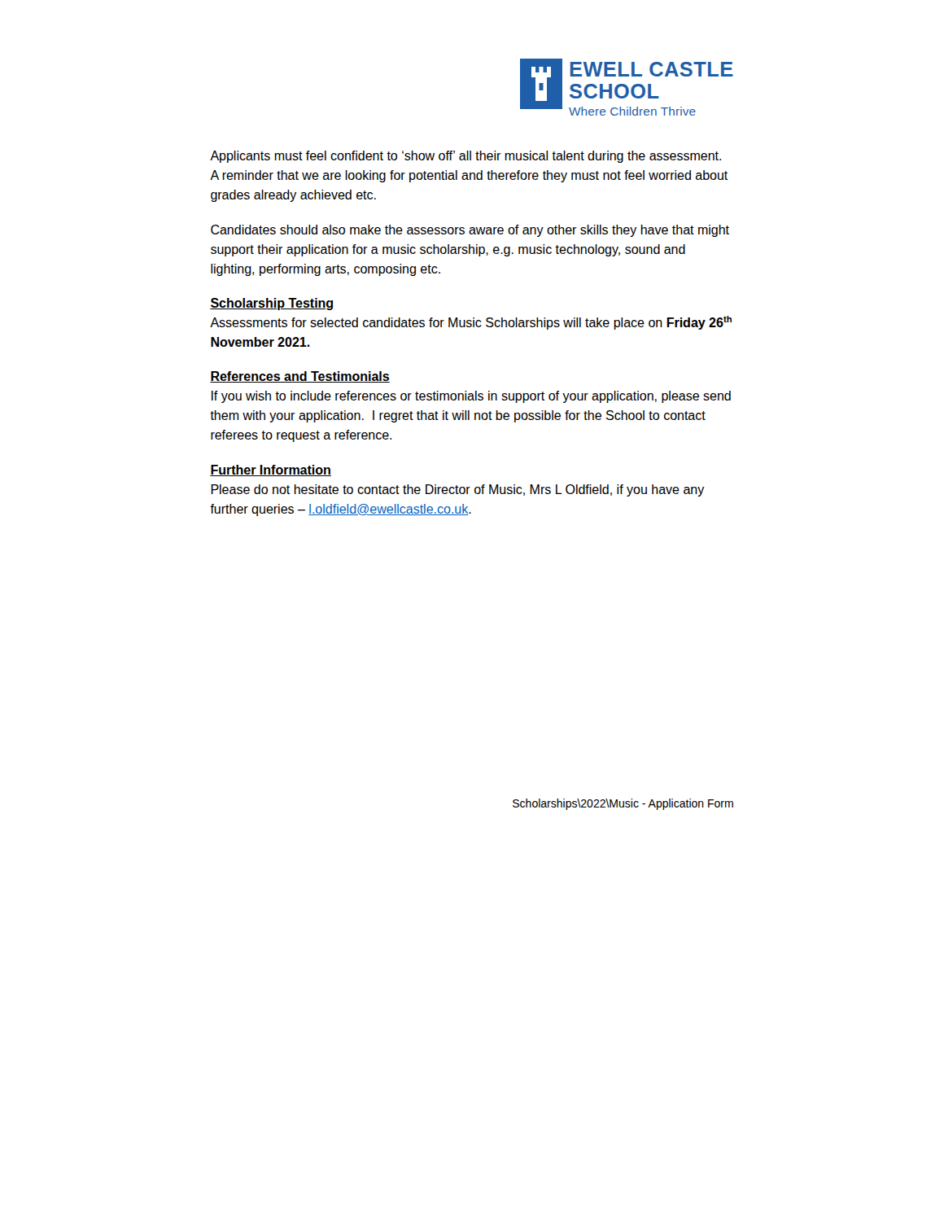EWELL CASTLE
SCHOOL
Where Children Thrive
Applicants must feel confident to ‘show off’ all their musical talent during the assessment. A reminder that we are looking for potential and therefore they must not feel worried about grades already achieved etc.
Candidates should also make the assessors aware of any other skills they have that might support their application for a music scholarship, e.g. music technology, sound and lighting, performing arts, composing etc.
Scholarship Testing
Assessments for selected candidates for Music Scholarships will take place on Friday 26th November 2021.
References and Testimonials
If you wish to include references or testimonials in support of your application, please send them with your application. I regret that it will not be possible for the School to contact referees to request a reference.
Further Information
Please do not hesitate to contact the Director of Music, Mrs L Oldfield, if you have any further queries – l.oldfield@ewellcastle.co.uk.
Scholarships\2022\Music - Application Form